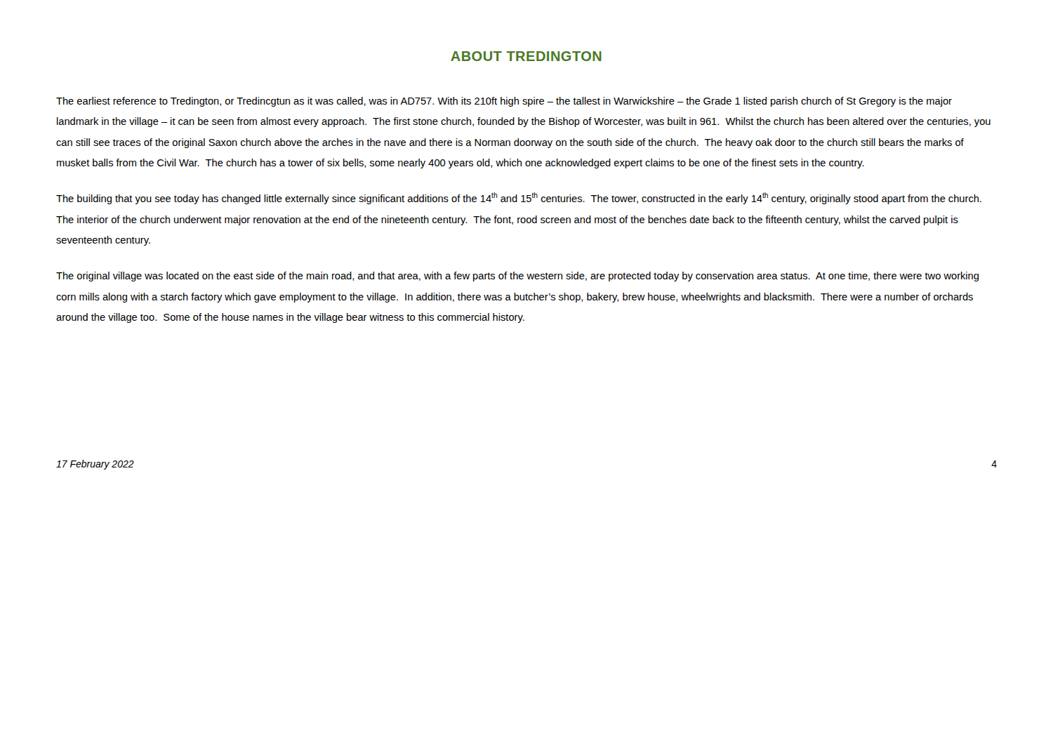ABOUT TREDINGTON
The earliest reference to Tredington, or Tredincgtun as it was called, was in AD757. With its 210ft high spire – the tallest in Warwickshire – the Grade 1 listed parish church of St Gregory is the major landmark in the village – it can be seen from almost every approach. The first stone church, founded by the Bishop of Worcester, was built in 961. Whilst the church has been altered over the centuries, you can still see traces of the original Saxon church above the arches in the nave and there is a Norman doorway on the south side of the church. The heavy oak door to the church still bears the marks of musket balls from the Civil War. The church has a tower of six bells, some nearly 400 years old, which one acknowledged expert claims to be one of the finest sets in the country.
The building that you see today has changed little externally since significant additions of the 14th and 15th centuries. The tower, constructed in the early 14th century, originally stood apart from the church. The interior of the church underwent major renovation at the end of the nineteenth century. The font, rood screen and most of the benches date back to the fifteenth century, whilst the carved pulpit is seventeenth century.
The original village was located on the east side of the main road, and that area, with a few parts of the western side, are protected today by conservation area status. At one time, there were two working corn mills along with a starch factory which gave employment to the village. In addition, there was a butcher’s shop, bakery, brew house, wheelwrights and blacksmith. There were a number of orchards around the village too. Some of the house names in the village bear witness to this commercial history.
17 February 2022 4